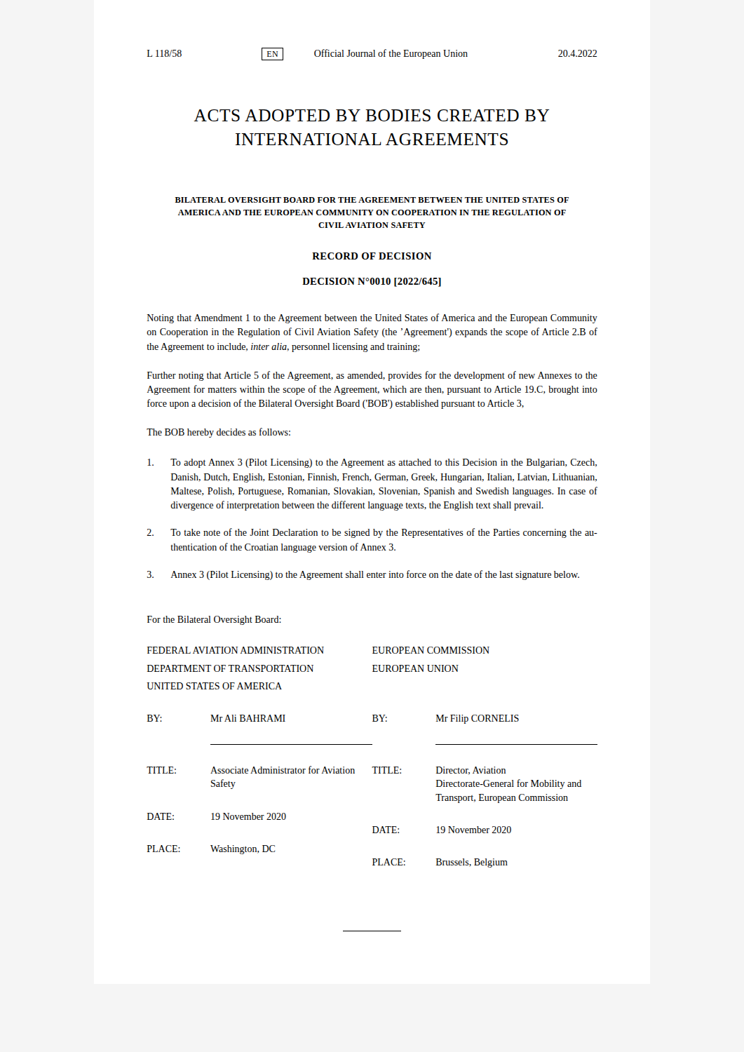L 118/58
EN
Official Journal of the European Union
20.4.2022
ACTS ADOPTED BY BODIES CREATED BY
INTERNATIONAL AGREEMENTS
BILATERAL OVERSIGHT BOARD FOR THE AGREEMENT BETWEEN THE UNITED STATES OF
AMERICA AND THE EUROPEAN COMMUNITY ON COOPERATION IN THE REGULATION OF
CIVIL AVIATION SAFETY
RECORD OF DECISION
DECISION N°0010 [2022/645]
Noting that Amendment 1 to the Agreement between the United States of America and the European Community on Cooperation in the Regulation of Civil Aviation Safety (the ’Agreement') expands the scope of Article 2.B of the Agreement to include, inter alia, personnel licensing and training;
Further noting that Article 5 of the Agreement, as amended, provides for the development of new Annexes to the Agreement for matters within the scope of the Agreement, which are then, pursuant to Article 19.C, brought into force upon a decision of the Bilateral Oversight Board ('BOB') established pursuant to Article 3,
The BOB hereby decides as follows:
To adopt Annex 3 (Pilot Licensing) to the Agreement as attached to this Decision in the Bulgarian, Czech, Danish, Dutch, English, Estonian, Finnish, French, German, Greek, Hungarian, Italian, Latvian, Lithuanian, Maltese, Polish, Portuguese, Romanian, Slovakian, Slovenian, Spanish and Swedish languages. In case of divergence of interpretation between the different language texts, the English text shall prevail.
To take note of the Joint Declaration to be signed by the Representatives of the Parties concerning the authentication of the Croatian language version of Annex 3.
Annex 3 (Pilot Licensing) to the Agreement shall enter into force on the date of the last signature below.
For the Bilateral Oversight Board:
| FEDERAL AVIATION ADMINISTRATION DEPARTMENT OF TRANSPORTATION UNITED STATES OF AMERICA / BY: / Mr Ali BAHRAMI / / TITLE: / Associate Administrator for Aviation Safety / / DATE: / 19 November 2020 / / PLACE: / Washington, DC / | EUROPEAN COMMISSION EUROPEAN UNION / BY: / Mr Filip CORNELIS / / TITLE: / Director, Aviation Directorate-General for Mobility and Transport, European Commission / / DATE: / 19 November 2020 / / PLACE: / Brussels, Belgium / |